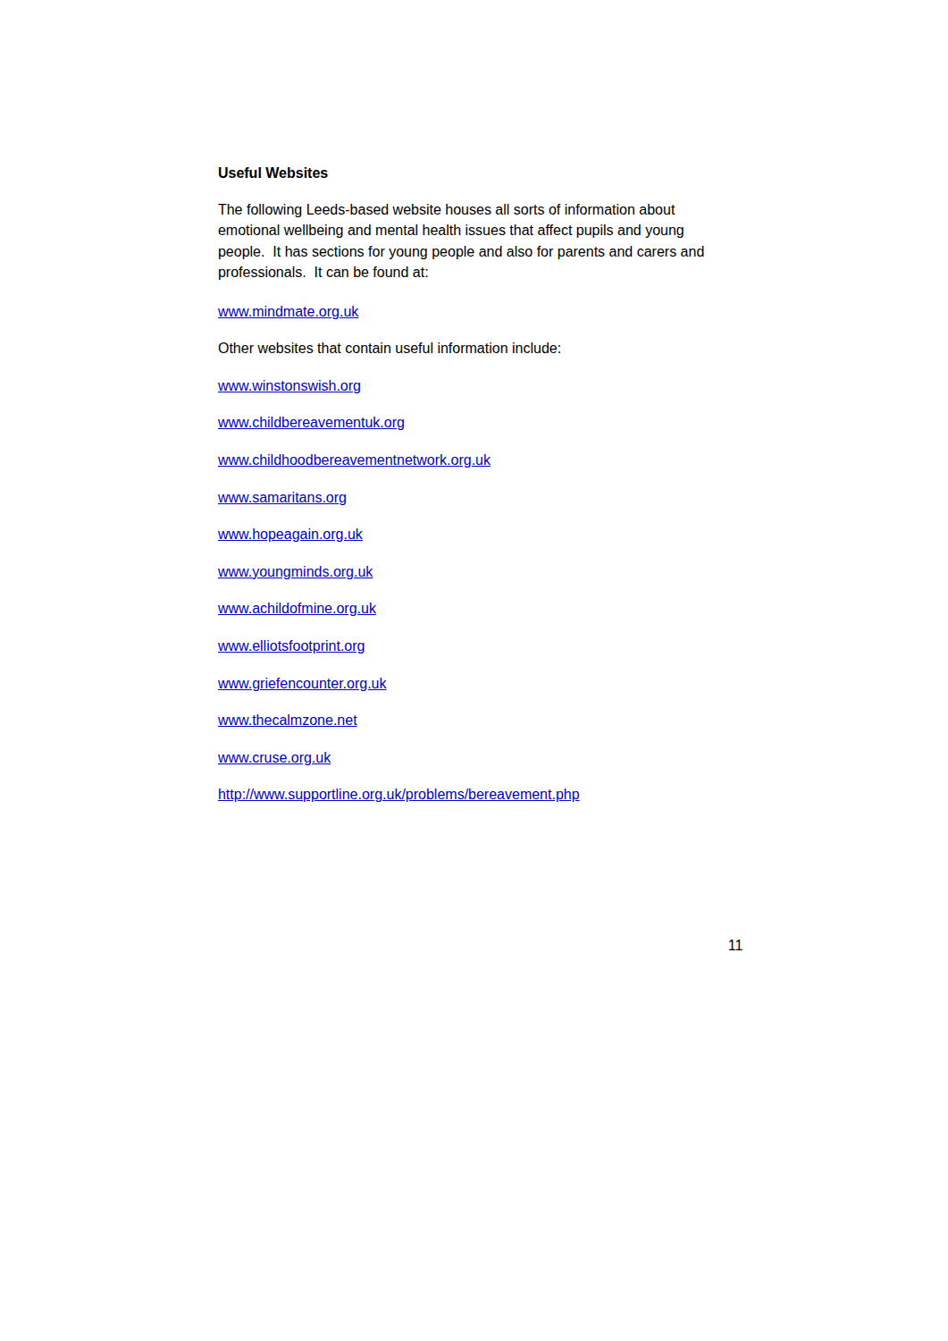Useful Websites
The following Leeds-based website houses all sorts of information about emotional wellbeing and mental health issues that affect pupils and young people. It has sections for young people and also for parents and carers and professionals. It can be found at:
www.mindmate.org.uk
Other websites that contain useful information include:
www.winstonswish.org
www.childbereavementuk.org
www.childhoodbereavementnetwork.org.uk
www.samaritans.org
www.hopeagain.org.uk
www.youngminds.org.uk
www.achildofmine.org.uk
www.elliotsfootprint.org
www.griefencounter.org.uk
www.thecalmzone.net
www.cruse.org.uk
http://www.supportline.org.uk/problems/bereavement.php
11